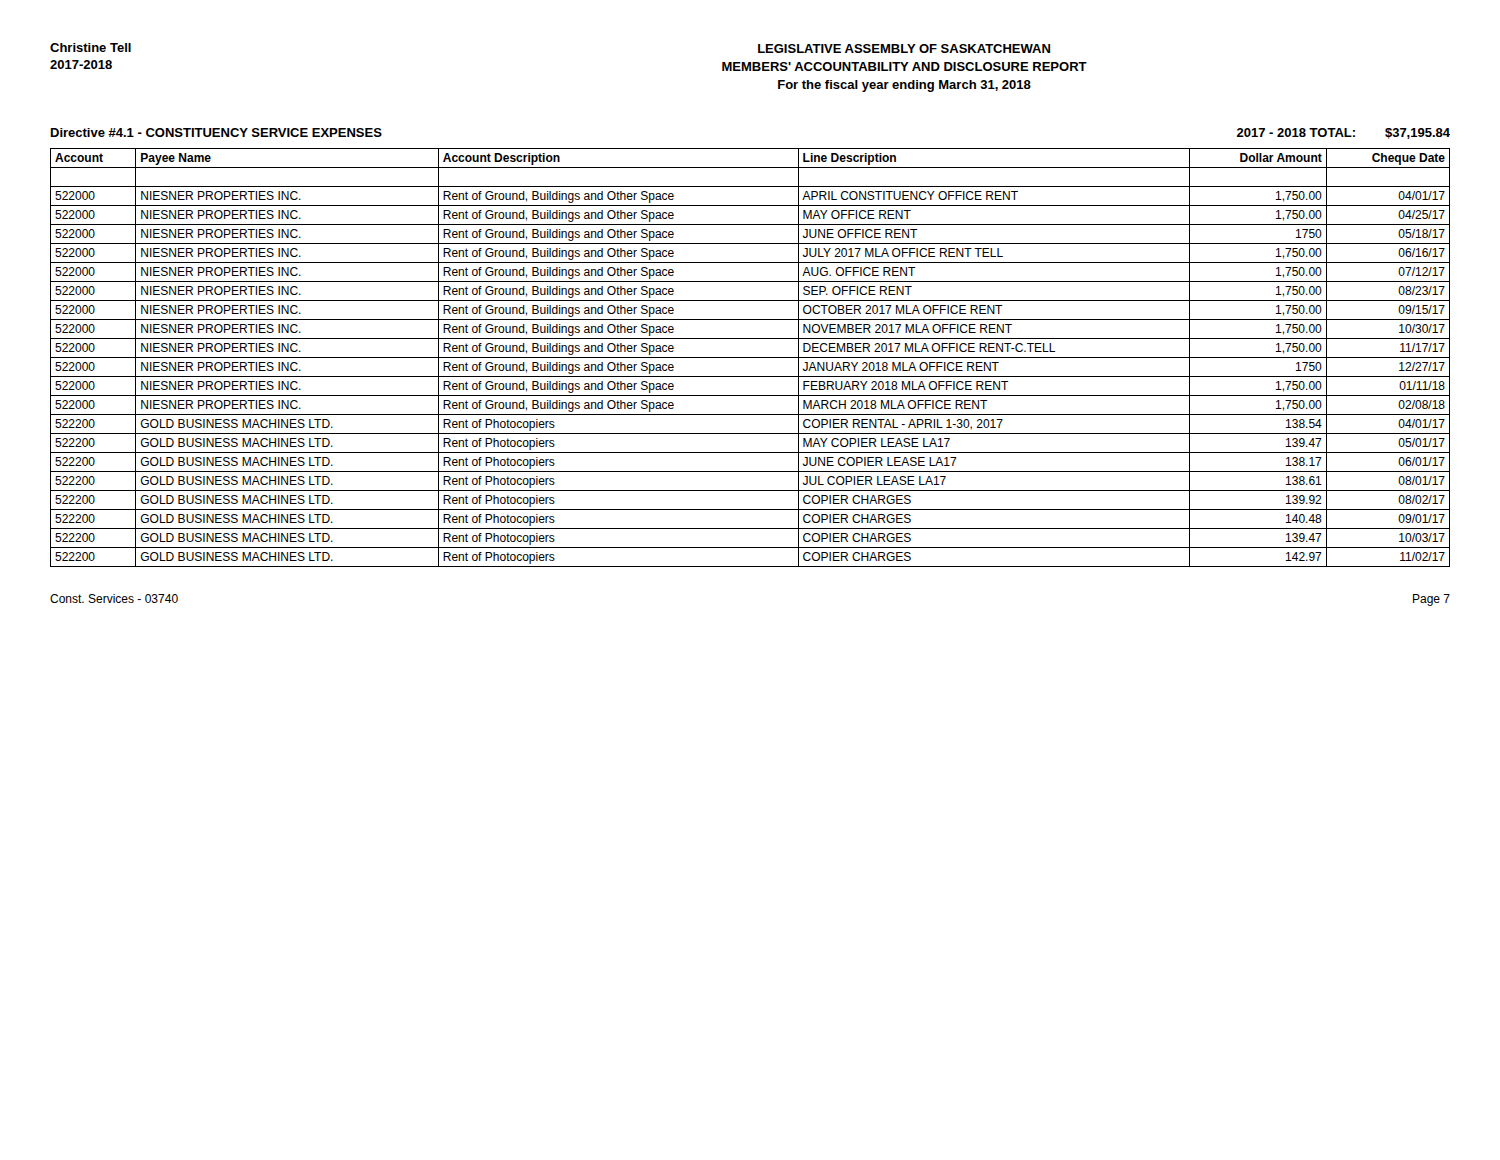Christine Tell
2017-2018
LEGISLATIVE ASSEMBLY OF SASKATCHEWAN
MEMBERS' ACCOUNTABILITY AND DISCLOSURE REPORT
For the fiscal year ending March 31, 2018
Directive #4.1 - CONSTITUENCY SERVICE EXPENSES
2017 - 2018 TOTAL: $37,195.84
| Account | Payee Name | Account Description | Line Description | Dollar Amount | Cheque Date |
| --- | --- | --- | --- | --- | --- |
| 522000 | NIESNER PROPERTIES INC. | Rent of Ground, Buildings and Other Space | APRIL CONSTITUENCY OFFICE RENT | 1,750.00 | 04/01/17 |
| 522000 | NIESNER PROPERTIES INC. | Rent of Ground, Buildings and Other Space | MAY OFFICE RENT | 1,750.00 | 04/25/17 |
| 522000 | NIESNER PROPERTIES INC. | Rent of Ground, Buildings and Other Space | JUNE OFFICE RENT | 1750 | 05/18/17 |
| 522000 | NIESNER PROPERTIES INC. | Rent of Ground, Buildings and Other Space | JULY 2017 MLA OFFICE RENT TELL | 1,750.00 | 06/16/17 |
| 522000 | NIESNER PROPERTIES INC. | Rent of Ground, Buildings and Other Space | AUG. OFFICE RENT | 1,750.00 | 07/12/17 |
| 522000 | NIESNER PROPERTIES INC. | Rent of Ground, Buildings and Other Space | SEP. OFFICE RENT | 1,750.00 | 08/23/17 |
| 522000 | NIESNER PROPERTIES INC. | Rent of Ground, Buildings and Other Space | OCTOBER 2017 MLA OFFICE RENT | 1,750.00 | 09/15/17 |
| 522000 | NIESNER PROPERTIES INC. | Rent of Ground, Buildings and Other Space | NOVEMBER 2017 MLA OFFICE RENT | 1,750.00 | 10/30/17 |
| 522000 | NIESNER PROPERTIES INC. | Rent of Ground, Buildings and Other Space | DECEMBER 2017 MLA OFFICE RENT-C.TELL | 1,750.00 | 11/17/17 |
| 522000 | NIESNER PROPERTIES INC. | Rent of Ground, Buildings and Other Space | JANUARY 2018 MLA OFFICE RENT | 1750 | 12/27/17 |
| 522000 | NIESNER PROPERTIES INC. | Rent of Ground, Buildings and Other Space | FEBRUARY 2018 MLA OFFICE RENT | 1,750.00 | 01/11/18 |
| 522000 | NIESNER PROPERTIES INC. | Rent of Ground, Buildings and Other Space | MARCH 2018 MLA OFFICE RENT | 1,750.00 | 02/08/18 |
| 522200 | GOLD BUSINESS MACHINES LTD. | Rent of Photocopiers | COPIER RENTAL - APRIL 1-30, 2017 | 138.54 | 04/01/17 |
| 522200 | GOLD BUSINESS MACHINES LTD. | Rent of Photocopiers | MAY COPIER LEASE LA17 | 139.47 | 05/01/17 |
| 522200 | GOLD BUSINESS MACHINES LTD. | Rent of Photocopiers | JUNE COPIER LEASE LA17 | 138.17 | 06/01/17 |
| 522200 | GOLD BUSINESS MACHINES LTD. | Rent of Photocopiers | JUL COPIER LEASE LA17 | 138.61 | 08/01/17 |
| 522200 | GOLD BUSINESS MACHINES LTD. | Rent of Photocopiers | COPIER CHARGES | 139.92 | 08/02/17 |
| 522200 | GOLD BUSINESS MACHINES LTD. | Rent of Photocopiers | COPIER CHARGES | 140.48 | 09/01/17 |
| 522200 | GOLD BUSINESS MACHINES LTD. | Rent of Photocopiers | COPIER CHARGES | 139.47 | 10/03/17 |
| 522200 | GOLD BUSINESS MACHINES LTD. | Rent of Photocopiers | COPIER CHARGES | 142.97 | 11/02/17 |
Const. Services - 03740
Page 7